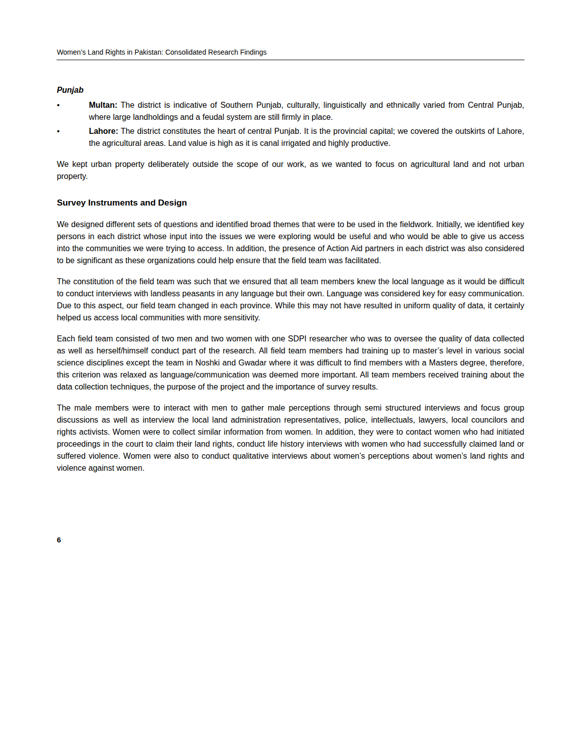Women’s Land Rights in Pakistan: Consolidated Research Findings
Punjab
Multan: The district is indicative of Southern Punjab, culturally, linguistically and ethnically varied from Central Punjab, where large landholdings and a feudal system are still firmly in place.
Lahore: The district constitutes the heart of central Punjab. It is the provincial capital; we covered the outskirts of Lahore, the agricultural areas. Land value is high as it is canal irrigated and highly productive.
We kept urban property deliberately outside the scope of our work, as we wanted to focus on agricultural land and not urban property.
Survey Instruments and Design
We designed different sets of questions and identified broad themes that were to be used in the fieldwork. Initially, we identified key persons in each district whose input into the issues we were exploring would be useful and who would be able to give us access into the communities we were trying to access. In addition, the presence of Action Aid partners in each district was also considered to be significant as these organizations could help ensure that the field team was facilitated.
The constitution of the field team was such that we ensured that all team members knew the local language as it would be difficult to conduct interviews with landless peasants in any language but their own. Language was considered key for easy communication. Due to this aspect, our field team changed in each province. While this may not have resulted in uniform quality of data, it certainly helped us access local communities with more sensitivity.
Each field team consisted of two men and two women with one SDPI researcher who was to oversee the quality of data collected as well as herself/himself conduct part of the research. All field team members had training up to master’s level in various social science disciplines except the team in Noshki and Gwadar where it was difficult to find members with a Masters degree, therefore, this criterion was relaxed as language/communication was deemed more important. All team members received training about the data collection techniques, the purpose of the project and the importance of survey results.
The male members were to interact with men to gather male perceptions through semi structured interviews and focus group discussions as well as interview the local land administration representatives, police, intellectuals, lawyers, local councilors and rights activists. Women were to collect similar information from women. In addition, they were to contact women who had initiated proceedings in the court to claim their land rights, conduct life history interviews with women who had successfully claimed land or suffered violence. Women were also to conduct qualitative interviews about women’s perceptions about women’s land rights and violence against women.
6